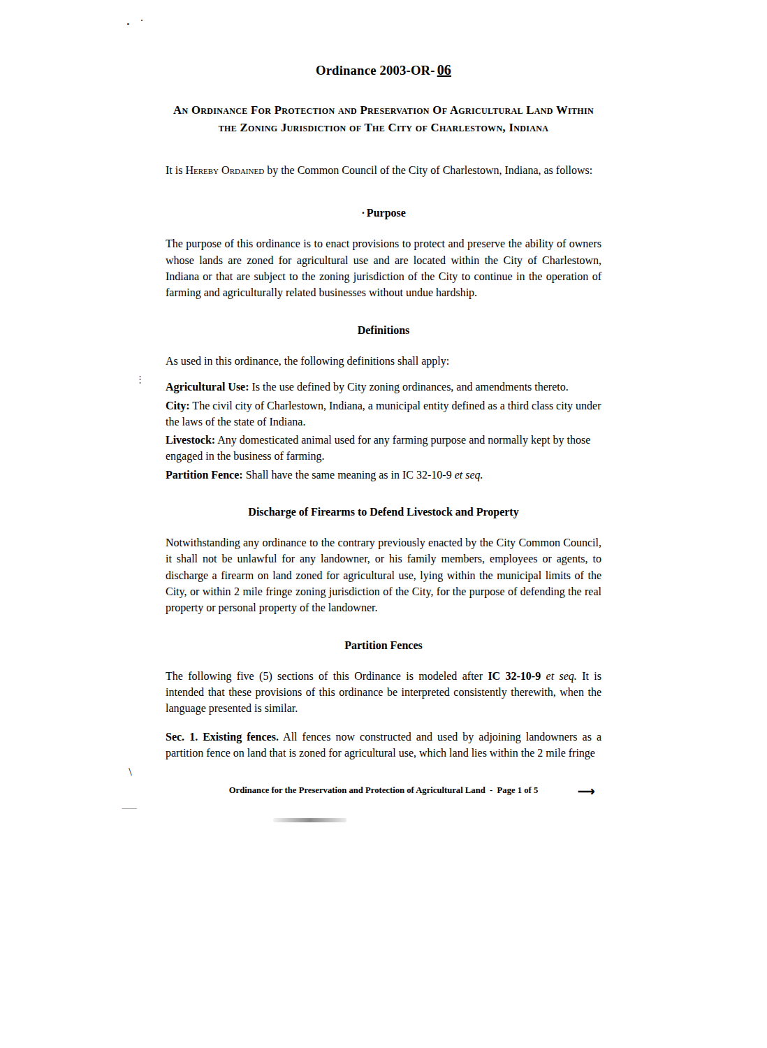· • ⋮ \ ——
Ordinance 2003-OR-06
An Ordinance For Protection and Preservation Of Agricultural Land Within the Zoning Jurisdiction of The City of Charlestown, Indiana
It is Hereby Ordained by the Common Council of the City of Charlestown, Indiana, as follows:
Purpose
The purpose of this ordinance is to enact provisions to protect and preserve the ability of owners whose lands are zoned for agricultural use and are located within the City of Charlestown, Indiana or that are subject to the zoning jurisdiction of the City to continue in the operation of farming and agriculturally related businesses without undue hardship.
Definitions
As used in this ordinance, the following definitions shall apply:
Agricultural Use: Is the use defined by City zoning ordinances, and amendments thereto.
City: The civil city of Charlestown, Indiana, a municipal entity defined as a third class city under the laws of the state of Indiana.
Livestock: Any domesticated animal used for any farming purpose and normally kept by those engaged in the business of farming.
Partition Fence: Shall have the same meaning as in IC 32-10-9 et seq.
Discharge of Firearms to Defend Livestock and Property
Notwithstanding any ordinance to the contrary previously enacted by the City Common Council, it shall not be unlawful for any landowner, or his family members, employees or agents, to discharge a firearm on land zoned for agricultural use, lying within the municipal limits of the City, or within 2 mile fringe zoning jurisdiction of the City, for the purpose of defending the real property or personal property of the landowner.
Partition Fences
The following five (5) sections of this Ordinance is modeled after IC 32-10-9 et seq. It is intended that these provisions of this ordinance be interpreted consistently therewith, when the language presented is similar.
Sec. 1. Existing fences. All fences now constructed and used by adjoining landowners as a partition fence on land that is zoned for agricultural use, which land lies within the 2 mile fringe
Ordinance for the Preservation and Protection of Agricultural Land - Page 1 of 5 ⟶